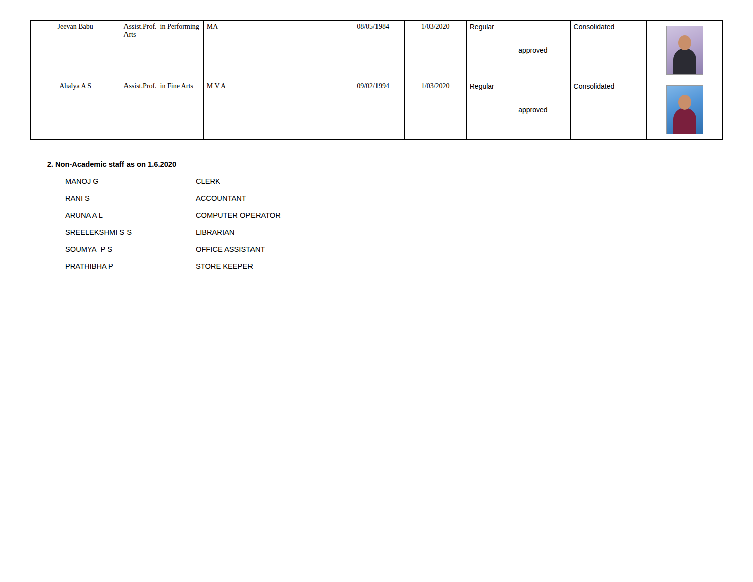| Jeevan Babu | Assist.Prof. in Performing Arts | MA | | 08/05/1984 | 1/03/2020 | Regular | approved | Consolidated | |
| Ahalya A S | Assist.Prof. in Fine Arts | M V A | | 09/02/1994 | 1/03/2020 | Regular | approved | Consolidated | |
Non-Academic staff as on 1.6.2020
MANOJ GCLERK
RANI SACCOUNTANT
ARUNA A LCOMPUTER OPERATOR
SREELEKSHMI S SLIBRARIAN
SOUMYA P SOFFICE ASSISTANT
PRATHIBHA PSTORE KEEPER